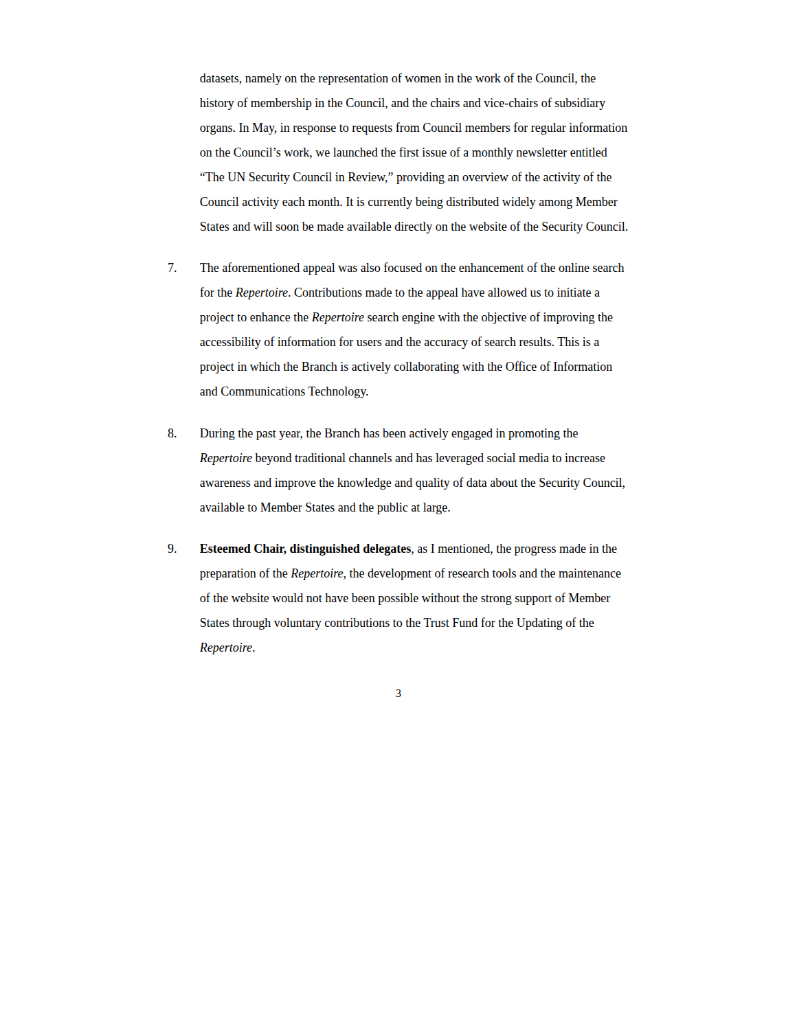datasets, namely on the representation of women in the work of the Council, the history of membership in the Council, and the chairs and vice-chairs of subsidiary organs. In May, in response to requests from Council members for regular information on the Council’s work, we launched the first issue of a monthly newsletter entitled “The UN Security Council in Review,” providing an overview of the activity of the Council activity each month. It is currently being distributed widely among Member States and will soon be made available directly on the website of the Security Council.
The aforementioned appeal was also focused on the enhancement of the online search for the Repertoire. Contributions made to the appeal have allowed us to initiate a project to enhance the Repertoire search engine with the objective of improving the accessibility of information for users and the accuracy of search results. This is a project in which the Branch is actively collaborating with the Office of Information and Communications Technology.
During the past year, the Branch has been actively engaged in promoting the Repertoire beyond traditional channels and has leveraged social media to increase awareness and improve the knowledge and quality of data about the Security Council, available to Member States and the public at large.
Esteemed Chair, distinguished delegates, as I mentioned, the progress made in the preparation of the Repertoire, the development of research tools and the maintenance of the website would not have been possible without the strong support of Member States through voluntary contributions to the Trust Fund for the Updating of the Repertoire.
3